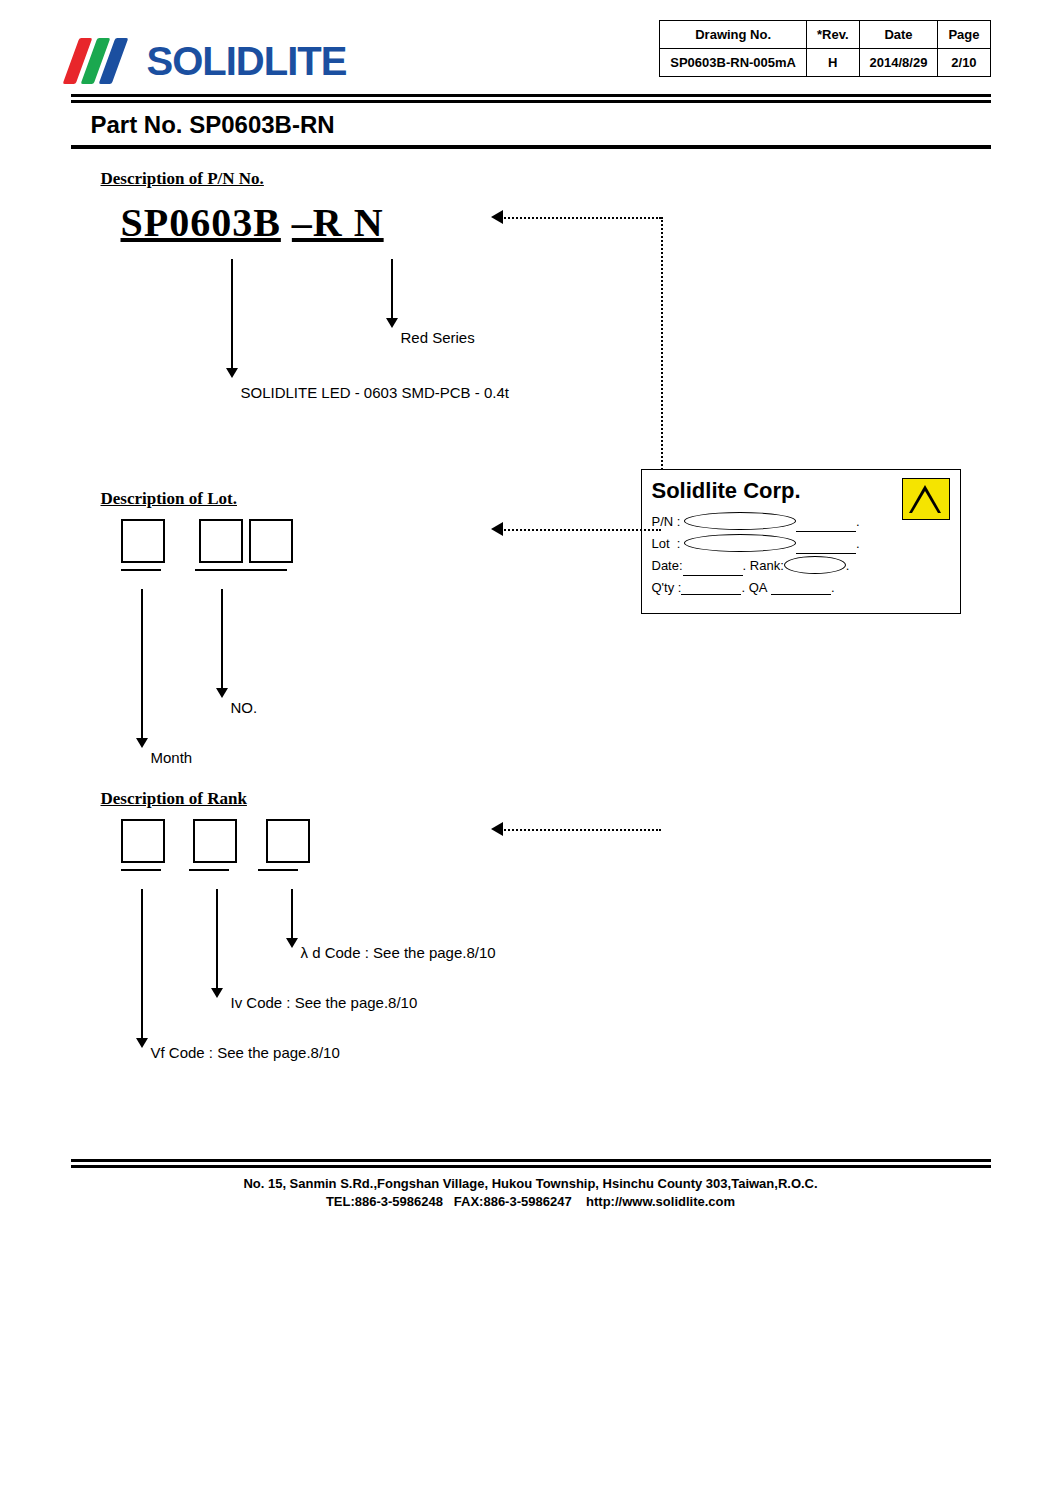SOLIDLITE
| Drawing No. | *Rev. | Date | Page |
| --- | --- | --- | --- |
| SP0603B-RN-005mA | H | 2014/8/29 | 2/10 |
Part No. SP0603B-RN
Description of P/N No.
SP0603B –R N
Red Series
SOLIDLITE LED - 0603 SMD-PCB - 0.4t
Solidlite Corp.
P/N : .
Lot : .
Date: . Rank: .
Q'ty : . QA .
Description of Lot.
NO.
Month
Description of Rank
λ d Code : See the page.8/10
Iv Code : See the page.8/10
Vf Code : See the page.8/10
No. 15, Sanmin S.Rd.,Fongshan Village, Hukou Township, Hsinchu County 303,Taiwan,R.O.C.
TEL:886-3-5986248 FAX:886-3-5986247 http://www.solidlite.com